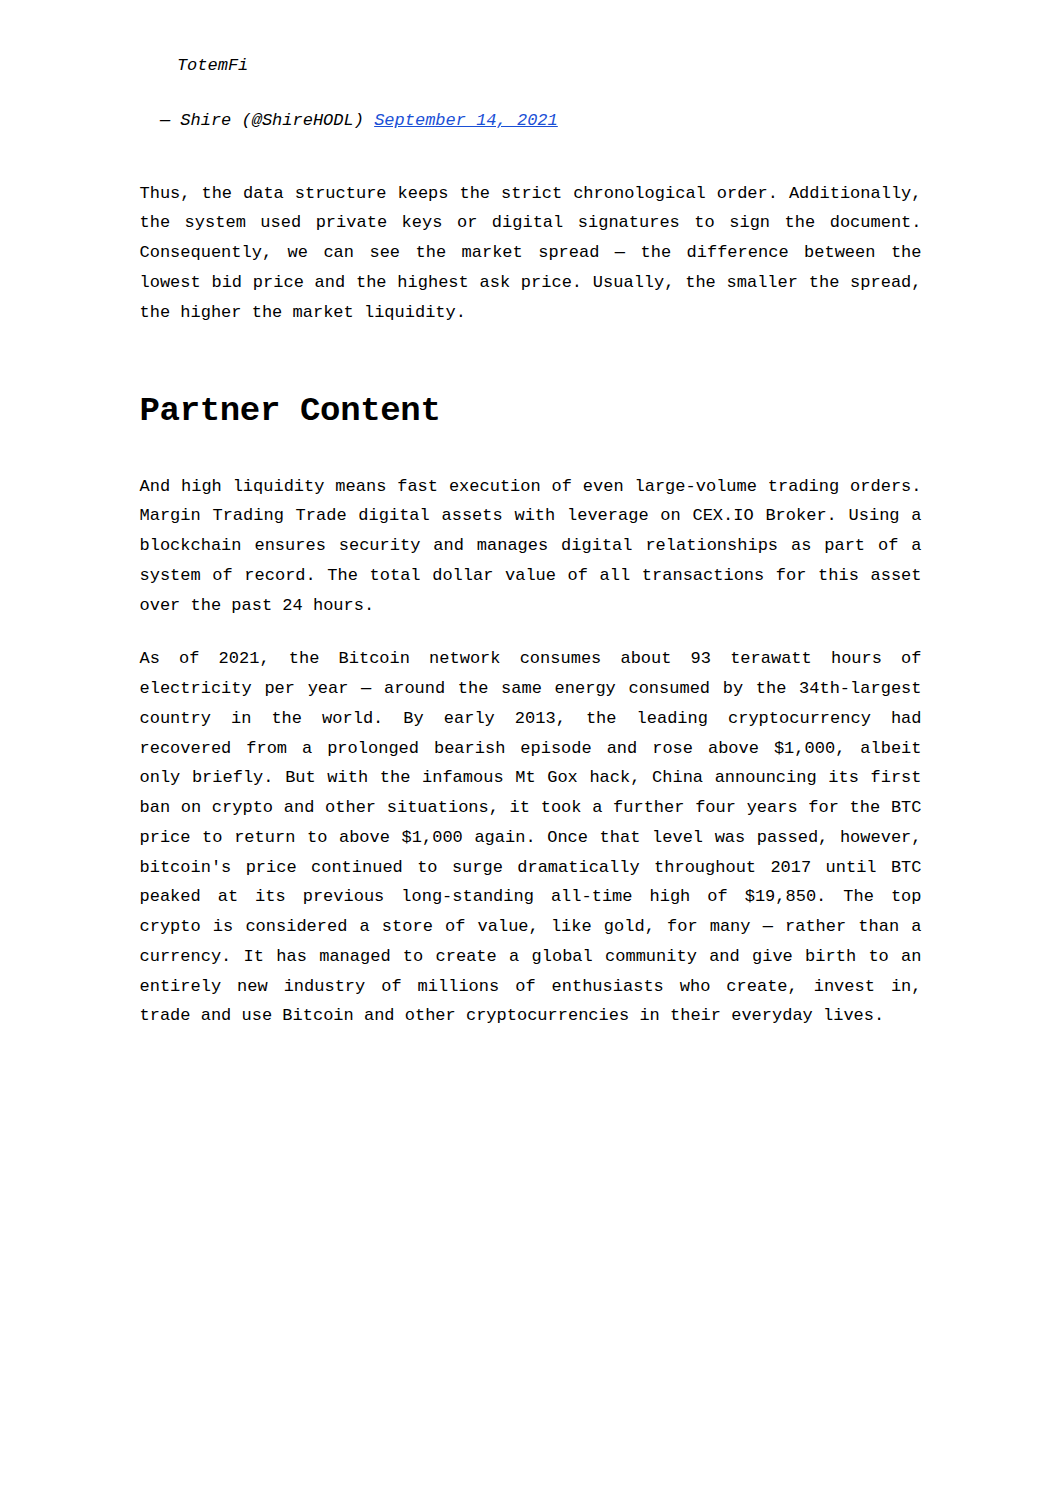TotemFi
— Shire (@ShireHODL) September 14, 2021
Thus, the data structure keeps the strict chronological order. Additionally, the system used private keys or digital signatures to sign the document. Consequently, we can see the market spread — the difference between the lowest bid price and the highest ask price. Usually, the smaller the spread, the higher the market liquidity.
Partner Content
And high liquidity means fast execution of even large-volume trading orders. Margin Trading Trade digital assets with leverage on CEX.IO Broker. Using a blockchain ensures security and manages digital relationships as part of a system of record. The total dollar value of all transactions for this asset over the past 24 hours.
As of 2021, the Bitcoin network consumes about 93 terawatt hours of electricity per year — around the same energy consumed by the 34th-largest country in the world. By early 2013, the leading cryptocurrency had recovered from a prolonged bearish episode and rose above $1,000, albeit only briefly. But with the infamous Mt Gox hack, China announcing its first ban on crypto and other situations, it took a further four years for the BTC price to return to above $1,000 again. Once that level was passed, however, bitcoin's price continued to surge dramatically throughout 2017 until BTC peaked at its previous long-standing all-time high of $19,850. The top crypto is considered a store of value, like gold, for many — rather than a currency. It has managed to create a global community and give birth to an entirely new industry of millions of enthusiasts who create, invest in, trade and use Bitcoin and other cryptocurrencies in their everyday lives.